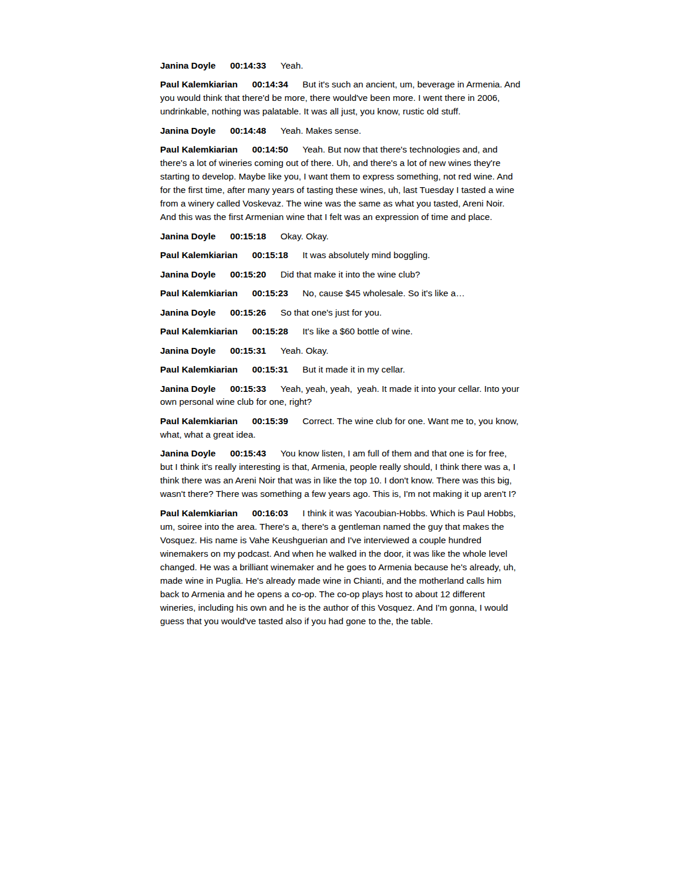Janina Doyle 00:14:33 Yeah.
Paul Kalemkiarian 00:14:34 But it's such an ancient, um, beverage in Armenia. And you would think that there'd be more, there would've been more. I went there in 2006, undrinkable, nothing was palatable. It was all just, you know, rustic old stuff.
Janina Doyle 00:14:48 Yeah. Makes sense.
Paul Kalemkiarian 00:14:50 Yeah. But now that there's technologies and, and there's a lot of wineries coming out of there. Uh, and there's a lot of new wines they're starting to develop. Maybe like you, I want them to express something, not red wine. And for the first time, after many years of tasting these wines, uh, last Tuesday I tasted a wine from a winery called Voskevaz. The wine was the same as what you tasted, Areni Noir. And this was the first Armenian wine that I felt was an expression of time and place.
Janina Doyle 00:15:18 Okay. Okay.
Paul Kalemkiarian 00:15:18 It was absolutely mind boggling.
Janina Doyle 00:15:20 Did that make it into the wine club?
Paul Kalemkiarian 00:15:23 No, cause $45 wholesale. So it's like a…
Janina Doyle 00:15:26 So that one's just for you.
Paul Kalemkiarian 00:15:28 It's like a $60 bottle of wine.
Janina Doyle 00:15:31 Yeah. Okay.
Paul Kalemkiarian 00:15:31 But it made it in my cellar.
Janina Doyle 00:15:33 Yeah, yeah, yeah, yeah. It made it into your cellar. Into your own personal wine club for one, right?
Paul Kalemkiarian 00:15:39 Correct. The wine club for one. Want me to, you know, what, what a great idea.
Janina Doyle 00:15:43 You know listen, I am full of them and that one is for free, but I think it's really interesting is that, Armenia, people really should, I think there was a, I think there was an Areni Noir that was in like the top 10. I don't know. There was this big, wasn't there? There was something a few years ago. This is, I'm not making it up aren't I?
Paul Kalemkiarian 00:16:03 I think it was Yacoubian-Hobbs. Which is Paul Hobbs, um, soiree into the area. There's a, there's a gentleman named the guy that makes the Vosquez. His name is Vahe Keushguerian and I've interviewed a couple hundred winemakers on my podcast. And when he walked in the door, it was like the whole level changed. He was a brilliant winemaker and he goes to Armenia because he's already, uh, made wine in Puglia. He's already made wine in Chianti, and the motherland calls him back to Armenia and he opens a co-op. The co-op plays host to about 12 different wineries, including his own and he is the author of this Vosquez. And I'm gonna, I would guess that you would've tasted also if you had gone to the, the table.